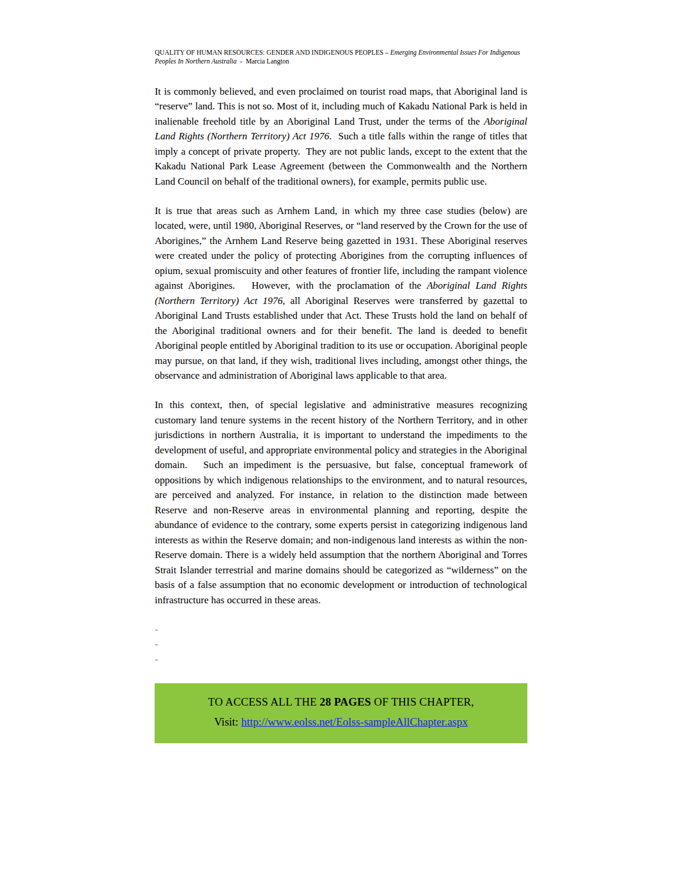QUALITY OF HUMAN RESOURCES: GENDER AND INDIGENOUS PEOPLES – Emerging Environmental Issues For Indigenous Peoples In Northern Australia - Marcia Langton
It is commonly believed, and even proclaimed on tourist road maps, that Aboriginal land is “reserve” land. This is not so. Most of it, including much of Kakadu National Park is held in inalienable freehold title by an Aboriginal Land Trust, under the terms of the Aboriginal Land Rights (Northern Territory) Act 1976. Such a title falls within the range of titles that imply a concept of private property. They are not public lands, except to the extent that the Kakadu National Park Lease Agreement (between the Commonwealth and the Northern Land Council on behalf of the traditional owners), for example, permits public use.
It is true that areas such as Arnhem Land, in which my three case studies (below) are located, were, until 1980, Aboriginal Reserves, or “land reserved by the Crown for the use of Aborigines,” the Arnhem Land Reserve being gazetted in 1931. These Aboriginal reserves were created under the policy of protecting Aborigines from the corrupting influences of opium, sexual promiscuity and other features of frontier life, including the rampant violence against Aborigines. However, with the proclamation of the Aboriginal Land Rights (Northern Territory) Act 1976, all Aboriginal Reserves were transferred by gazettal to Aboriginal Land Trusts established under that Act. These Trusts hold the land on behalf of the Aboriginal traditional owners and for their benefit. The land is deeded to benefit Aboriginal people entitled by Aboriginal tradition to its use or occupation. Aboriginal people may pursue, on that land, if they wish, traditional lives including, amongst other things, the observance and administration of Aboriginal laws applicable to that area.
In this context, then, of special legislative and administrative measures recognizing customary land tenure systems in the recent history of the Northern Territory, and in other jurisdictions in northern Australia, it is important to understand the impediments to the development of useful, and appropriate environmental policy and strategies in the Aboriginal domain. Such an impediment is the persuasive, but false, conceptual framework of oppositions by which indigenous relationships to the environment, and to natural resources, are perceived and analyzed. For instance, in relation to the distinction made between Reserve and non-Reserve areas in environmental planning and reporting, despite the abundance of evidence to the contrary, some experts persist in categorizing indigenous land interests as within the Reserve domain; and non-indigenous land interests as within the non-Reserve domain. There is a widely held assumption that the northern Aboriginal and Torres Strait Islander terrestrial and marine domains should be categorized as “wilderness” on the basis of a false assumption that no economic development or introduction of technological infrastructure has occurred in these areas.
-
-
-
TO ACCESS ALL THE 28 PAGES OF THIS CHAPTER,
Visit: http://www.eolss.net/Eolss-sampleAllChapter.aspx